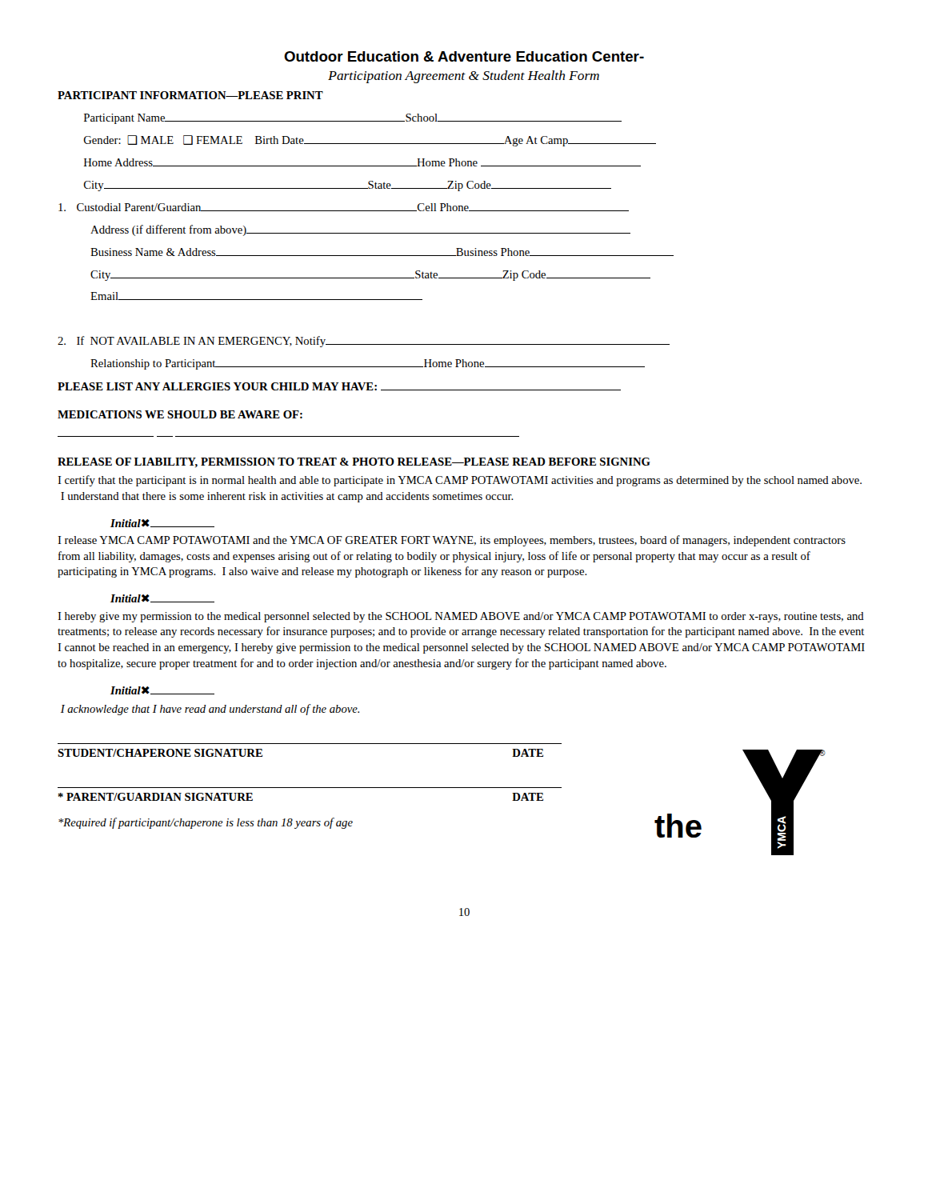Outdoor Education & Adventure Education Center-
Participation Agreement & Student Health Form
PARTICIPANT INFORMATION—PLEASE PRINT
Participant Name School
Gender: ❑ MALE ❑ FEMALE Birth Date Age At Camp
Home Address Home Phone
City State Zip Code
1. Custodial Parent/Guardian Cell Phone
Address (if different from above)
Business Name & Address Business Phone
City State Zip Code
Email
2. If NOT AVAILABLE IN AN EMERGENCY, Notify
Relationship to Participant Home Phone
PLEASE LIST ANY ALLERGIES YOUR CHILD MAY HAVE:
MEDICATIONS WE SHOULD BE AWARE OF:
RELEASE OF LIABILITY, PERMISSION TO TREAT & PHOTO RELEASE—PLEASE READ BEFORE SIGNING
I certify that the participant is in normal health and able to participate in YMCA CAMP POTAWOTAMI activities and programs as determined by the school named above. I understand that there is some inherent risk in activities at camp and accidents sometimes occur.
Initial✖
I release YMCA CAMP POTAWOTAMI and the YMCA OF GREATER FORT WAYNE, its employees, members, trustees, board of managers, independent contractors from all liability, damages, costs and expenses arising out of or relating to bodily or physical injury, loss of life or personal property that may occur as a result of participating in YMCA programs. I also waive and release my photograph or likeness for any reason or purpose.
Initial✖
I hereby give my permission to the medical personnel selected by the SCHOOL NAMED ABOVE and/or YMCA CAMP POTAWOTAMI to order x-rays, routine tests, and treatments; to release any records necessary for insurance purposes; and to provide or arrange necessary related transportation for the participant named above. In the event I cannot be reached in an emergency, I hereby give permission to the medical personnel selected by the SCHOOL NAMED ABOVE and/or YMCA CAMP POTAWOTAMI to hospitalize, secure proper treatment for and to order injection and/or anesthesia and/or surgery for the participant named above.
Initial✖
I acknowledge that I have read and understand all of the above.
STUDENT/CHAPERONE SIGNATURE DATE
* PARENT/GUARDIAN SIGNATURE DATE
*Required if participant/chaperone is less than 18 years of age
the YMCA ®
10